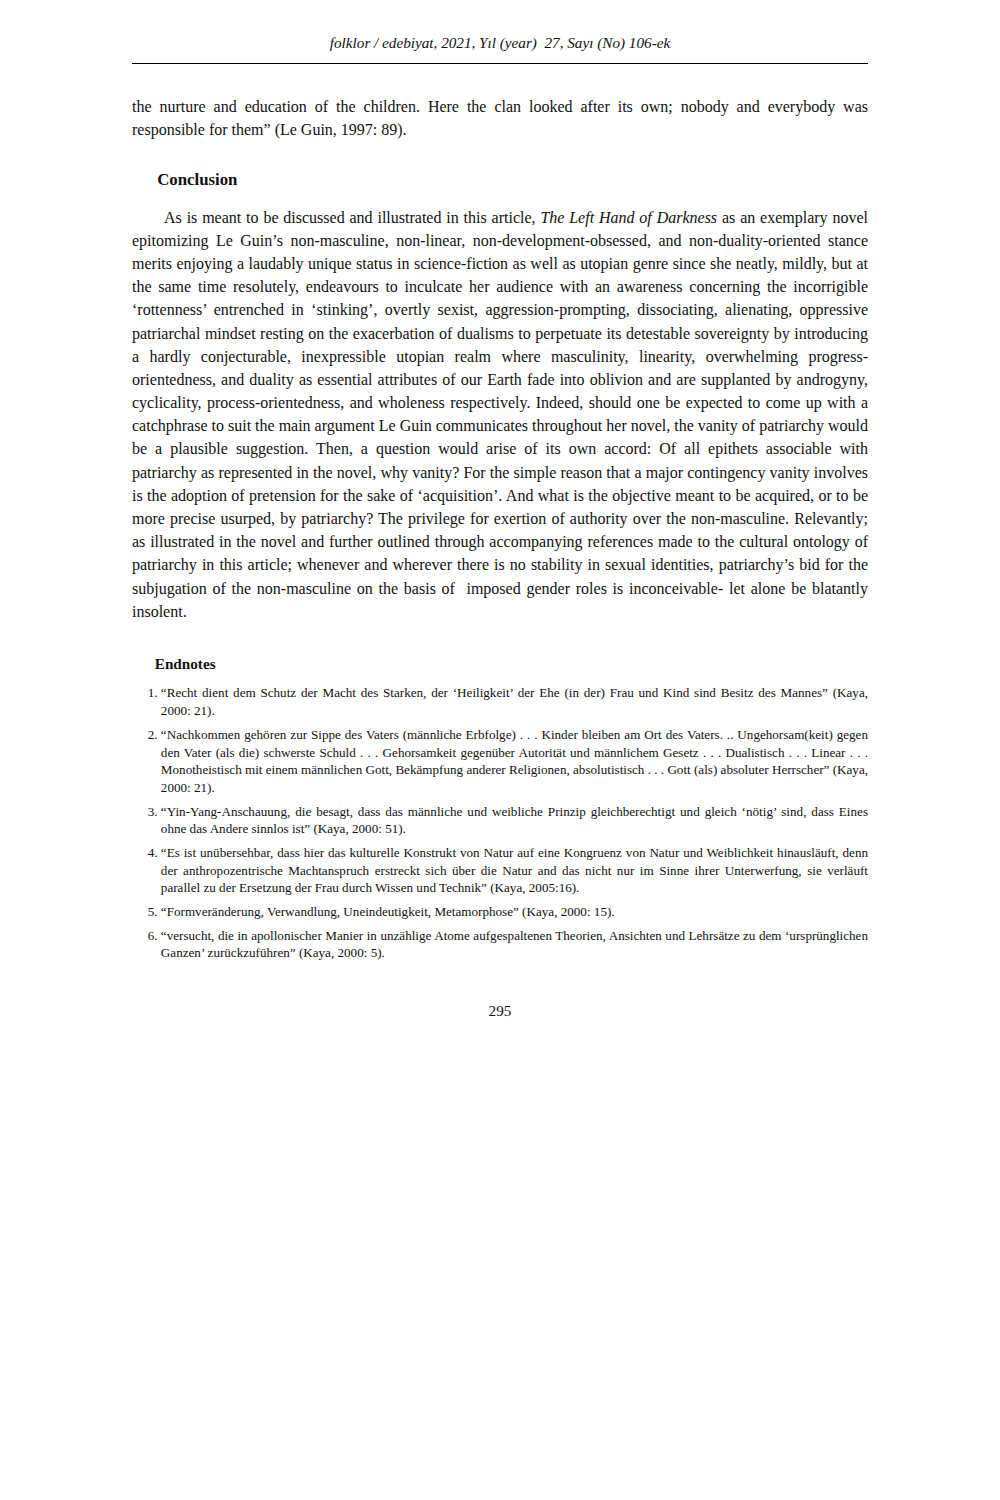folklor / edebiyat, 2021, Yıl (year) 27, Sayı (No) 106-ek
the nurture and education of the children. Here the clan looked after its own; nobody and everybody was responsible for them” (Le Guin, 1997: 89).
Conclusion
As is meant to be discussed and illustrated in this article, The Left Hand of Darkness as an exemplary novel epitomizing Le Guin’s non-masculine, non-linear, non-development-obsessed, and non-duality-oriented stance merits enjoying a laudably unique status in science-fiction as well as utopian genre since she neatly, mildly, but at the same time resolutely, endeavours to inculcate her audience with an awareness concerning the incorrigible ‘rottenness’ entrenched in ‘stinking’, overtly sexist, aggression-prompting, dissociating, alienating, oppressive patriarchal mindset resting on the exacerbation of dualisms to perpetuate its detestable sovereignty by introducing a hardly conjecturable, inexpressible utopian realm where masculinity, linearity, overwhelming progress-orientedness, and duality as essential attributes of our Earth fade into oblivion and are supplanted by androgyny, cyclicality, process-orientedness, and wholeness respectively. Indeed, should one be expected to come up with a catchphrase to suit the main argument Le Guin communicates throughout her novel, the vanity of patriarchy would be a plausible suggestion. Then, a question would arise of its own accord: Of all epithets associable with patriarchy as represented in the novel, why vanity? For the simple reason that a major contingency vanity involves is the adoption of pretension for the sake of ‘acquisition’. And what is the objective meant to be acquired, or to be more precise usurped, by patriarchy? The privilege for exertion of authority over the non-masculine. Relevantly; as illustrated in the novel and further outlined through accompanying references made to the cultural ontology of patriarchy in this article; whenever and wherever there is no stability in sexual identities, patriarchy’s bid for the subjugation of the non-masculine on the basis of imposed gender roles is inconceivable- let alone be blatantly insolent.
Endnotes
“Recht dient dem Schutz der Macht des Starken, der ‘Heiligkeit’ der Ehe (in der) Frau und Kind sind Besitz des Mannes” (Kaya, 2000: 21).
“Nachkommen gehören zur Sippe des Vaters (männliche Erbfolge) . . . Kinder bleiben am Ort des Vaters. .. Ungehorsam(keit) gegen den Vater (als die) schwerste Schuld . . . Gehorsamkeit gegenüber Autorität und männlichem Gesetz . . . Dualistisch . . . Linear . . . Monotheistisch mit einem männlichen Gott, Bekämpfung anderer Religionen, absolutistisch . . . Gott (als) absoluter Herrscher” (Kaya, 2000: 21).
“Yin-Yang-Anschauung, die besagt, dass das männliche und weibliche Prinzip gleichberechtigt und gleich ‘nötig’ sind, dass Eines ohne das Andere sinnlos ist” (Kaya, 2000: 51).
“Es ist unübersehbar, dass hier das kulturelle Konstrukt von Natur auf eine Kongruenz von Natur und Weiblichkeit hinausläuft, denn der anthropozentrische Machtanspruch erstreckt sich über die Natur and das nicht nur im Sinne ihrer Unterwerfung, sie verläuft parallel zu der Ersetzung der Frau durch Wissen und Technik” (Kaya, 2005:16).
“Formveränderung, Verwandlung, Uneindeutigkeit, Metamorphose” (Kaya, 2000: 15).
“versucht, die in apollonischer Manier in unzählige Atome aufgespaltenen Theorien, Ansichten und Lehrsätze zu dem ‘ursprünglichen Ganzen’ zurückzuführen” (Kaya, 2000: 5).
295